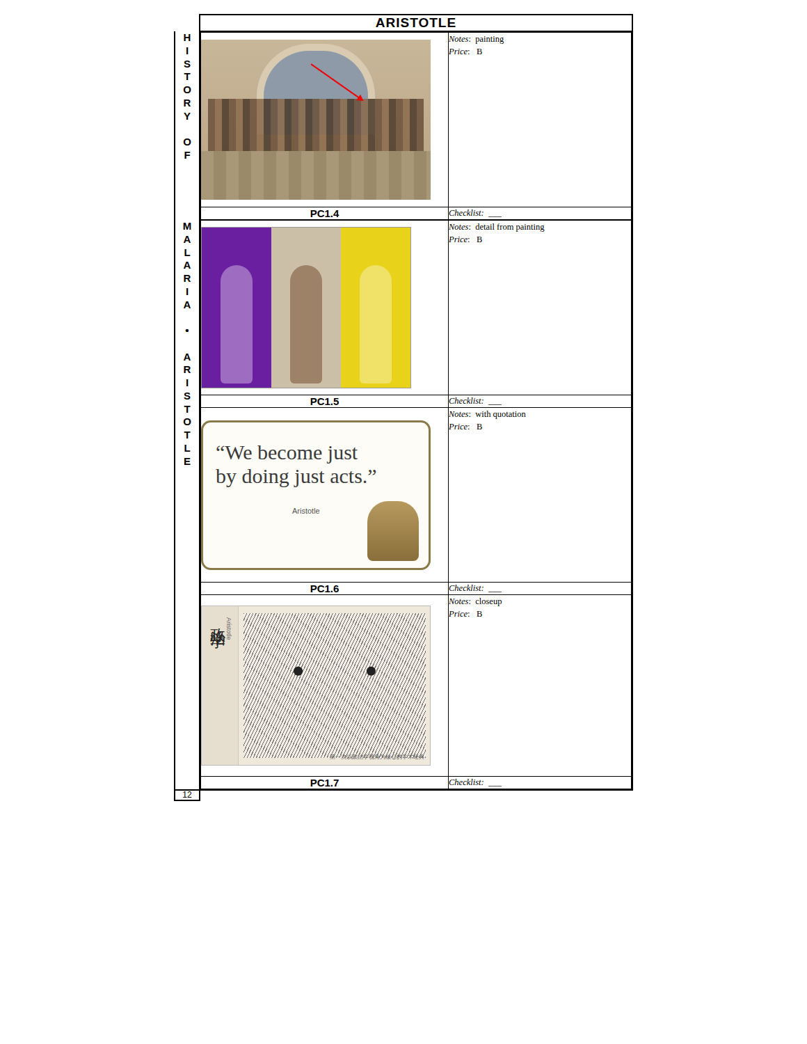| | ARISTOTLE |
| H I S T O R Y O F | / / Notes : painting Price : B / / PC1.4 / Checklist : ___ / |
| M A L A R I A • A R I S T O T L E | / / Notes : detail from painting Price : B / / PC1.5 / Checklist : ___ / / “We become just by doing just acts.” Aristotle / Notes : with quotation Price : B / / PC1.6 / Checklist : ___ / / 政治学 Aristotle 第一次以政治学视角为核心的学术经典 / Notes : closeup Price : B / / PC1.7 / Checklist : ___ / |
| 12 | |